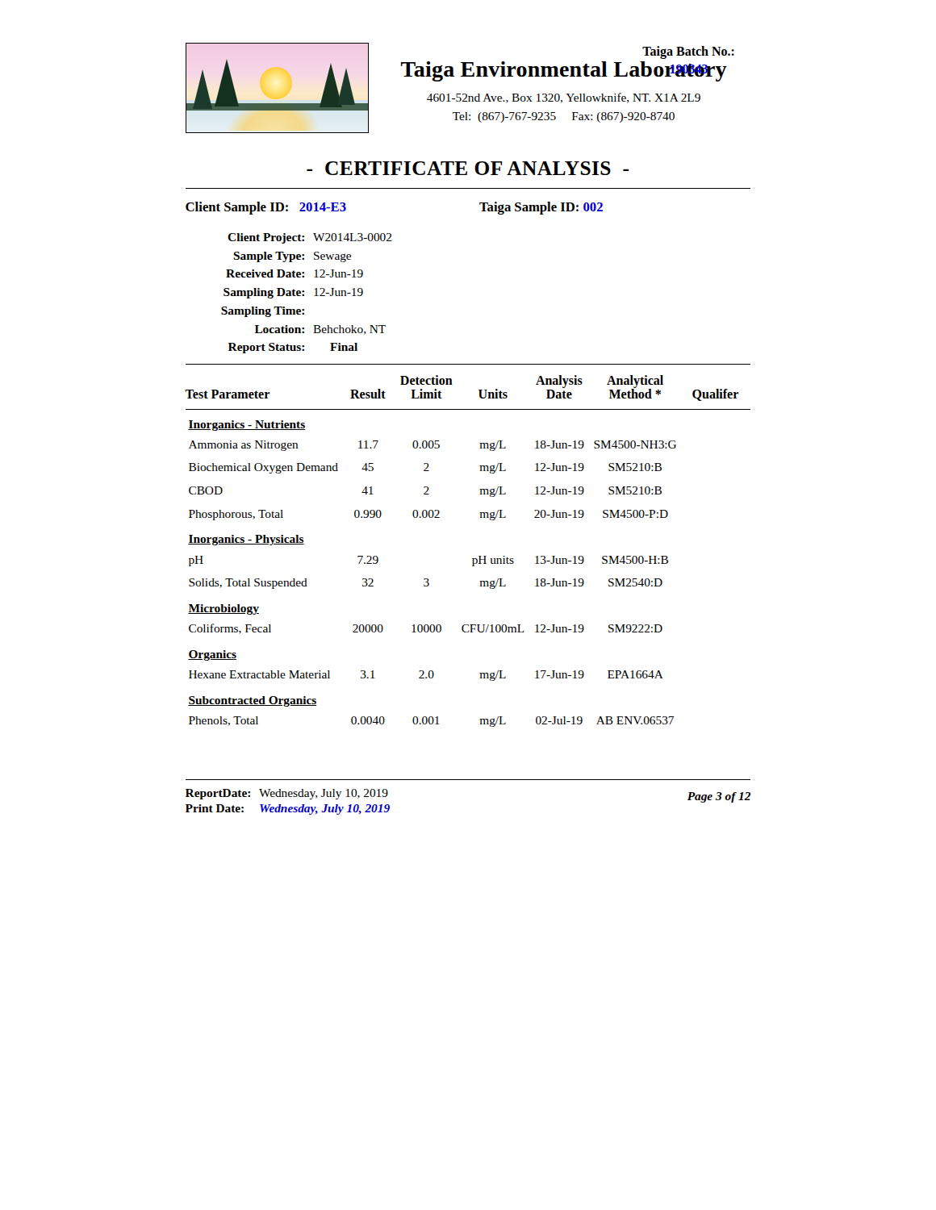Taiga Environmental Laboratory
4601-52nd Ave., Box 1320, Yellowknife, NT. X1A 2L9
Tel: (867)-767-9235 Fax: (867)-920-8740
Taiga Batch No.:
190343
- CERTIFICATE OF ANALYSIS -
Client Sample ID: 2014-E3
Taiga Sample ID: 002
| Client Project: | W2014L3-0002 |
| Sample Type: | Sewage |
| Received Date: | 12-Jun-19 |
| Sampling Date: | 12-Jun-19 |
| Sampling Time: | |
| Location: | Behchoko, NT |
| Report Status: | Final |
| Test Parameter | Result | Detection Limit | Units | Analysis Date | Analytical Method * | Qualifer |
| --- | --- | --- | --- | --- | --- | --- |
| Inorganics - Nutrients |
| Ammonia as Nitrogen | 11.7 | 0.005 | mg/L | 18-Jun-19 | SM4500-NH3:G | |
| Biochemical Oxygen Demand | 45 | 2 | mg/L | 12-Jun-19 | SM5210:B | |
| CBOD | 41 | 2 | mg/L | 12-Jun-19 | SM5210:B | |
| Phosphorous, Total | 0.990 | 0.002 | mg/L | 20-Jun-19 | SM4500-P:D | |
| Inorganics - Physicals |
| pH | 7.29 | | pH units | 13-Jun-19 | SM4500-H:B | |
| Solids, Total Suspended | 32 | 3 | mg/L | 18-Jun-19 | SM2540:D | |
| Microbiology |
| Coliforms, Fecal | 20000 | 10000 | CFU/100mL | 12-Jun-19 | SM9222:D | |
| Organics |
| Hexane Extractable Material | 3.1 | 2.0 | mg/L | 17-Jun-19 | EPA1664A | |
| Subcontracted Organics |
| Phenols, Total | 0.0040 | 0.001 | mg/L | 02-Jul-19 | AB ENV.06537 | |
| ReportDate: | Wednesday, July 10, 2019 |
| Print Date: | Wednesday, July 10, 2019 |
Page 3 of 12